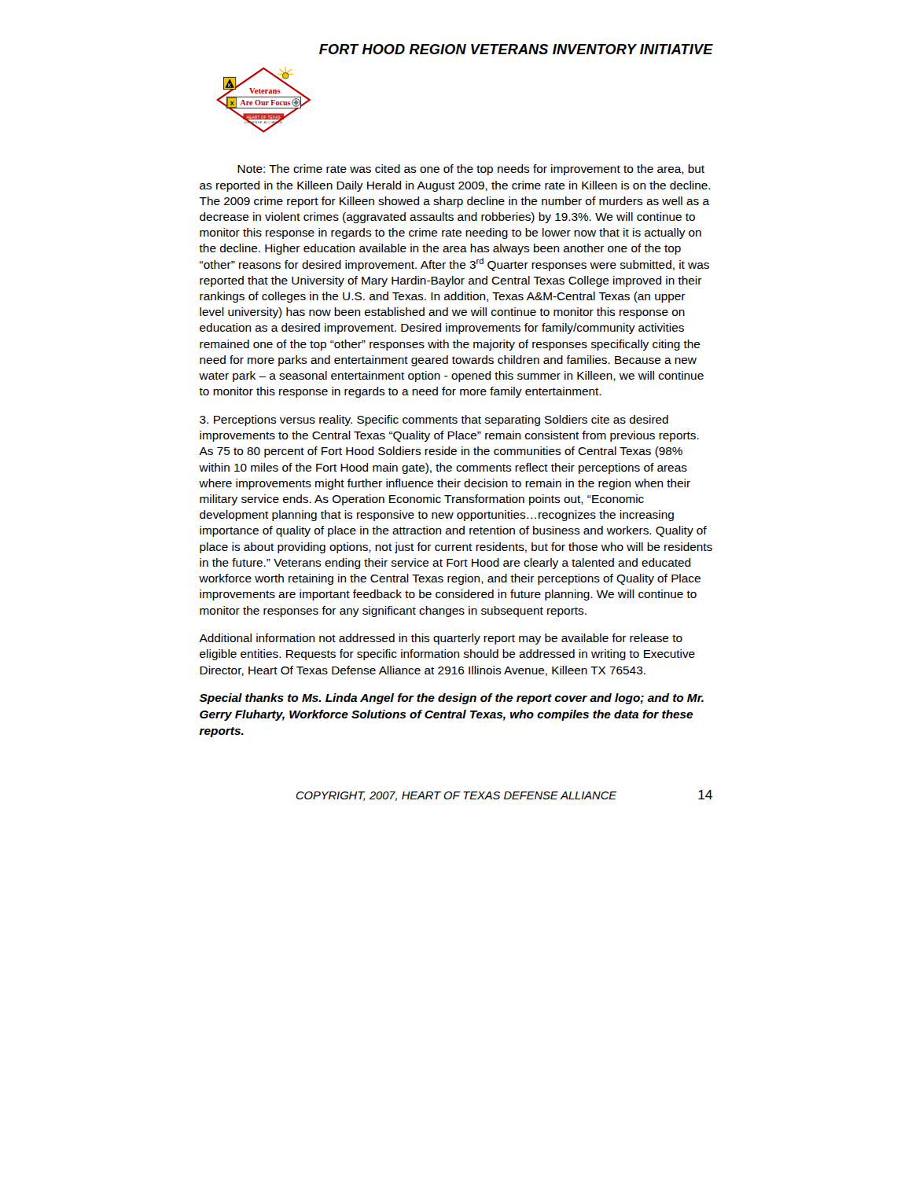FORT HOOD REGION VETERANS INVENTORY INITIATIVE
K Veterans X Are Our Focus HEART OF TEXAS DEFENSE ALLIANCE
Note: The crime rate was cited as one of the top needs for improvement to the area, but as reported in the Killeen Daily Herald in August 2009, the crime rate in Killeen is on the decline. The 2009 crime report for Killeen showed a sharp decline in the number of murders as well as a decrease in violent crimes (aggravated assaults and robberies) by 19.3%. We will continue to monitor this response in regards to the crime rate needing to be lower now that it is actually on the decline. Higher education available in the area has always been another one of the top “other” reasons for desired improvement. After the 3rd Quarter responses were submitted, it was reported that the University of Mary Hardin-Baylor and Central Texas College improved in their rankings of colleges in the U.S. and Texas. In addition, Texas A&M-Central Texas (an upper level university) has now been established and we will continue to monitor this response on education as a desired improvement. Desired improvements for family/community activities remained one of the top “other” responses with the majority of responses specifically citing the need for more parks and entertainment geared towards children and families. Because a new water park – a seasonal entertainment option - opened this summer in Killeen, we will continue to monitor this response in regards to a need for more family entertainment.
3. Perceptions versus reality. Specific comments that separating Soldiers cite as desired improvements to the Central Texas “Quality of Place” remain consistent from previous reports. As 75 to 80 percent of Fort Hood Soldiers reside in the communities of Central Texas (98% within 10 miles of the Fort Hood main gate), the comments reflect their perceptions of areas where improvements might further influence their decision to remain in the region when their military service ends. As Operation Economic Transformation points out, “Economic development planning that is responsive to new opportunities…recognizes the increasing importance of quality of place in the attraction and retention of business and workers. Quality of place is about providing options, not just for current residents, but for those who will be residents in the future.” Veterans ending their service at Fort Hood are clearly a talented and educated workforce worth retaining in the Central Texas region, and their perceptions of Quality of Place improvements are important feedback to be considered in future planning. We will continue to monitor the responses for any significant changes in subsequent reports.
Additional information not addressed in this quarterly report may be available for release to eligible entities. Requests for specific information should be addressed in writing to Executive Director, Heart Of Texas Defense Alliance at 2916 Illinois Avenue, Killeen TX 76543.
Special thanks to Ms. Linda Angel for the design of the report cover and logo; and to Mr. Gerry Fluharty, Workforce Solutions of Central Texas, who compiles the data for these reports.
COPYRIGHT, 2007, HEART OF TEXAS DEFENSE ALLIANCE
14